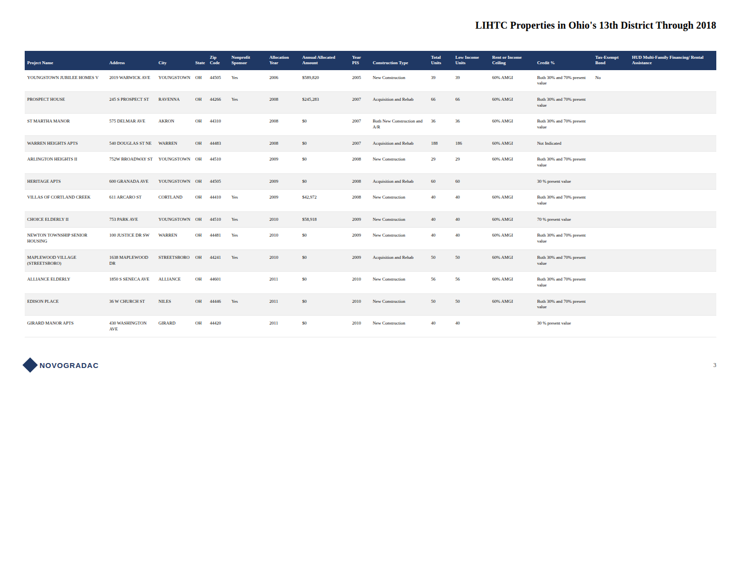LIHTC Properties in Ohio's 13th District Through 2018
| Project Name | Address | City | State | Zip Code | Nonprofit Sponsor | Allocation Year | Annual Allocated Amount | Year PIS | Construction Type | Total Units | Low Income Units | Rent or Income Ceiling | Credit % | Tax-Exempt Bond | HUD Multi-Family Financing/ Rental Assistance |
| --- | --- | --- | --- | --- | --- | --- | --- | --- | --- | --- | --- | --- | --- | --- | --- |
| YOUNGSTOWN JUBILEE HOMES V | 2019 WARWICK AVE | YOUNGSTOWN | OH | 44505 | Yes | 2006 | $589,820 | 2005 | New Construction | 39 | 39 | 60% AMGI | Both 30% and 70% present value | No | |
| PROSPECT HOUSE | 245 S PROSPECT ST | RAVENNA | OH | 44266 | Yes | 2008 | $245,283 | 2007 | Acquisition and Rehab | 66 | 66 | 60% AMGI | Both 30% and 70% present value | | |
| ST MARTHA MANOR | 575 DELMAR AVE | AKRON | OH | 44310 | | 2008 | $0 | 2007 | Both New Construction and A/R | 36 | 36 | 60% AMGI | Both 30% and 70% present value | | |
| WARREN HEIGHTS APTS | 540 DOUGLAS ST NE | WARREN | OH | 44483 | | 2008 | $0 | 2007 | Acquisition and Rehab | 188 | 186 | 60% AMGI | Not Indicated | | |
| ARLINGTON HEIGHTS II | 752W BROADWAY ST | YOUNGSTOWN | OH | 44510 | | 2009 | $0 | 2008 | New Construction | 29 | 29 | 60% AMGI | Both 30% and 70% present value | | |
| HERITAGE APTS | 600 GRANADA AVE | YOUNGSTOWN | OH | 44505 | | 2009 | $0 | 2008 | Acquisition and Rehab | 60 | 60 | | 30 % present value | | |
| VILLAS OF CORTLAND CREEK | 611 ARCARO ST | CORTLAND | OH | 44410 | Yes | 2009 | $42,972 | 2008 | New Construction | 40 | 40 | 60% AMGI | Both 30% and 70% present value | | |
| CHOICE ELDERLY II | 753 PARK AVE | YOUNGSTOWN | OH | 44510 | Yes | 2010 | $58,918 | 2009 | New Construction | 40 | 40 | 60% AMGI | 70 % present value | | |
| NEWTON TOWNSHIP SENIOR HOUSING | 100 JUSTICE DR SW | WARREN | OH | 44481 | Yes | 2010 | $0 | 2009 | New Construction | 40 | 40 | 60% AMGI | Both 30% and 70% present value | | |
| MAPLEWOOD VILLAGE (STREETSBORO) | 1638 MAPLEWOOD DR | STREETSBORO | OH | 44241 | Yes | 2010 | $0 | 2009 | Acquisition and Rehab | 50 | 50 | 60% AMGI | Both 30% and 70% present value | | |
| ALLIANCE ELDERLY | 1850 S SENECA AVE | ALLIANCE | OH | 44601 | | 2011 | $0 | 2010 | New Construction | 56 | 56 | 60% AMGI | Both 30% and 70% present value | | |
| EDISON PLACE | 36 W CHURCH ST | NILES | OH | 44446 | Yes | 2011 | $0 | 2010 | New Construction | 50 | 50 | 60% AMGI | Both 30% and 70% present value | | |
| GIRARD MANOR APTS | 430 WASHINGTON AVE | GIRARD | OH | 44420 | | 2011 | $0 | 2010 | New Construction | 40 | 40 | | 30 % present value | | |
NOVOGRADAC
3